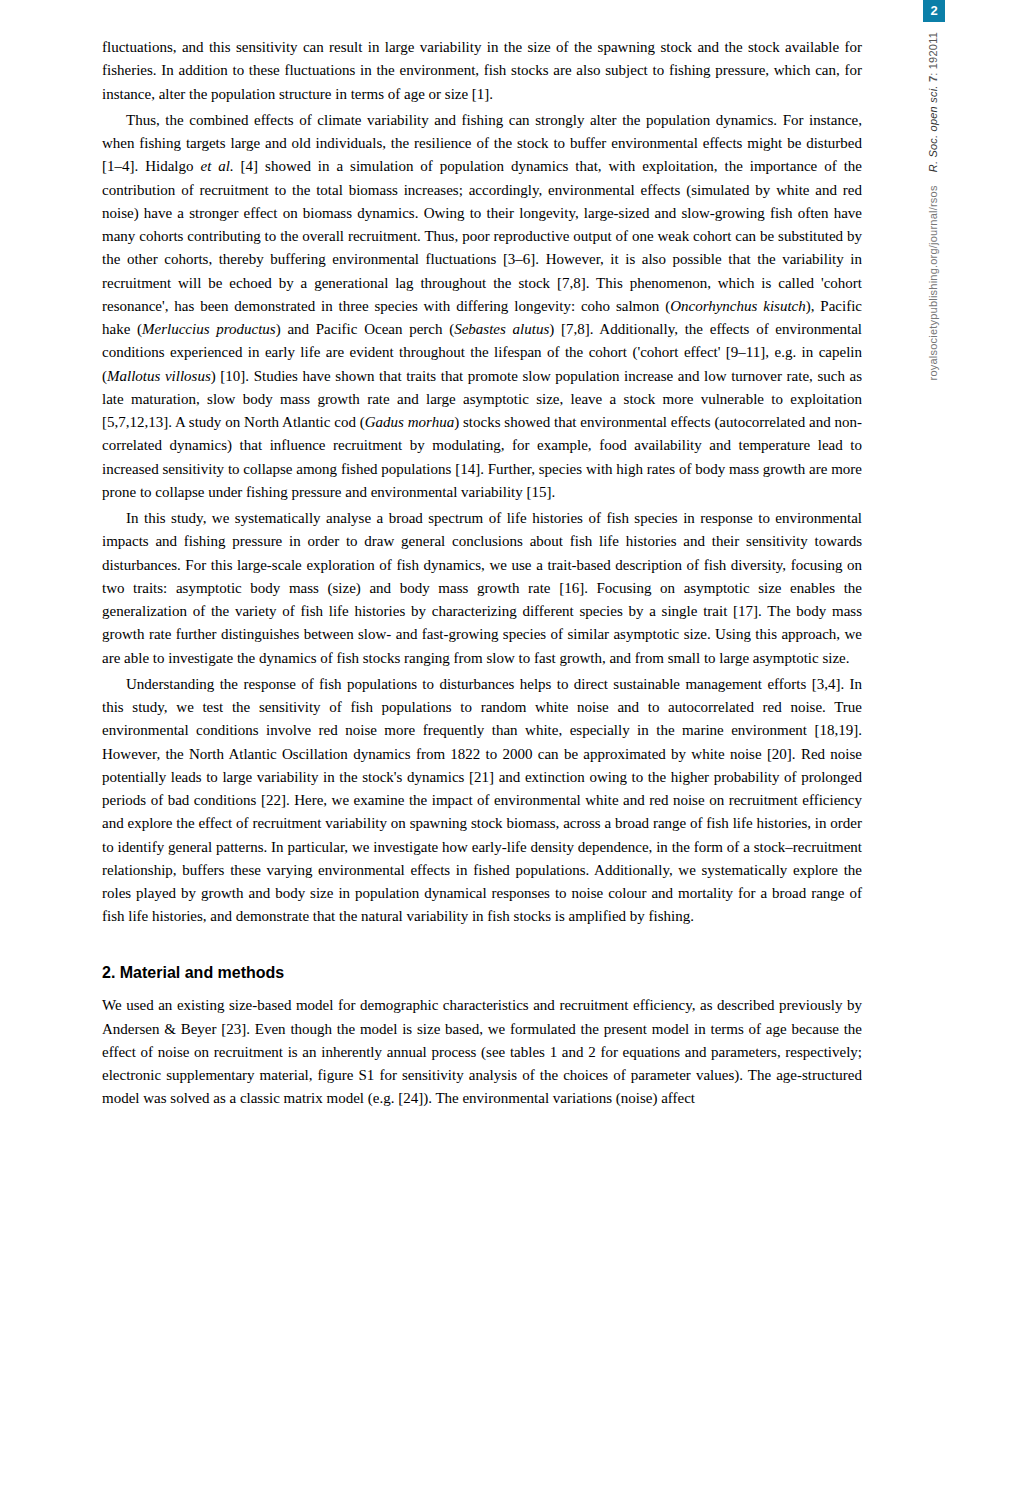2
royalsocietypublishing.org/journal/rsos R. Soc. open sci. 7: 192011
fluctuations, and this sensitivity can result in large variability in the size of the spawning stock and the stock available for fisheries. In addition to these fluctuations in the environment, fish stocks are also subject to fishing pressure, which can, for instance, alter the population structure in terms of age or size [1].
Thus, the combined effects of climate variability and fishing can strongly alter the population dynamics. For instance, when fishing targets large and old individuals, the resilience of the stock to buffer environmental effects might be disturbed [1–4]. Hidalgo et al. [4] showed in a simulation of population dynamics that, with exploitation, the importance of the contribution of recruitment to the total biomass increases; accordingly, environmental effects (simulated by white and red noise) have a stronger effect on biomass dynamics. Owing to their longevity, large-sized and slow-growing fish often have many cohorts contributing to the overall recruitment. Thus, poor reproductive output of one weak cohort can be substituted by the other cohorts, thereby buffering environmental fluctuations [3–6]. However, it is also possible that the variability in recruitment will be echoed by a generational lag throughout the stock [7,8]. This phenomenon, which is called 'cohort resonance', has been demonstrated in three species with differing longevity: coho salmon (Oncorhynchus kisutch), Pacific hake (Merluccius productus) and Pacific Ocean perch (Sebastes alutus) [7,8]. Additionally, the effects of environmental conditions experienced in early life are evident throughout the lifespan of the cohort ('cohort effect' [9–11], e.g. in capelin (Mallotus villosus) [10]. Studies have shown that traits that promote slow population increase and low turnover rate, such as late maturation, slow body mass growth rate and large asymptotic size, leave a stock more vulnerable to exploitation [5,7,12,13]. A study on North Atlantic cod (Gadus morhua) stocks showed that environmental effects (autocorrelated and non-correlated dynamics) that influence recruitment by modulating, for example, food availability and temperature lead to increased sensitivity to collapse among fished populations [14]. Further, species with high rates of body mass growth are more prone to collapse under fishing pressure and environmental variability [15].
In this study, we systematically analyse a broad spectrum of life histories of fish species in response to environmental impacts and fishing pressure in order to draw general conclusions about fish life histories and their sensitivity towards disturbances. For this large-scale exploration of fish dynamics, we use a trait-based description of fish diversity, focusing on two traits: asymptotic body mass (size) and body mass growth rate [16]. Focusing on asymptotic size enables the generalization of the variety of fish life histories by characterizing different species by a single trait [17]. The body mass growth rate further distinguishes between slow- and fast-growing species of similar asymptotic size. Using this approach, we are able to investigate the dynamics of fish stocks ranging from slow to fast growth, and from small to large asymptotic size.
Understanding the response of fish populations to disturbances helps to direct sustainable management efforts [3,4]. In this study, we test the sensitivity of fish populations to random white noise and to autocorrelated red noise. True environmental conditions involve red noise more frequently than white, especially in the marine environment [18,19]. However, the North Atlantic Oscillation dynamics from 1822 to 2000 can be approximated by white noise [20]. Red noise potentially leads to large variability in the stock's dynamics [21] and extinction owing to the higher probability of prolonged periods of bad conditions [22]. Here, we examine the impact of environmental white and red noise on recruitment efficiency and explore the effect of recruitment variability on spawning stock biomass, across a broad range of fish life histories, in order to identify general patterns. In particular, we investigate how early-life density dependence, in the form of a stock–recruitment relationship, buffers these varying environmental effects in fished populations. Additionally, we systematically explore the roles played by growth and body size in population dynamical responses to noise colour and mortality for a broad range of fish life histories, and demonstrate that the natural variability in fish stocks is amplified by fishing.
2. Material and methods
We used an existing size-based model for demographic characteristics and recruitment efficiency, as described previously by Andersen & Beyer [23]. Even though the model is size based, we formulated the present model in terms of age because the effect of noise on recruitment is an inherently annual process (see tables 1 and 2 for equations and parameters, respectively; electronic supplementary material, figure S1 for sensitivity analysis of the choices of parameter values). The age-structured model was solved as a classic matrix model (e.g. [24]). The environmental variations (noise) affect